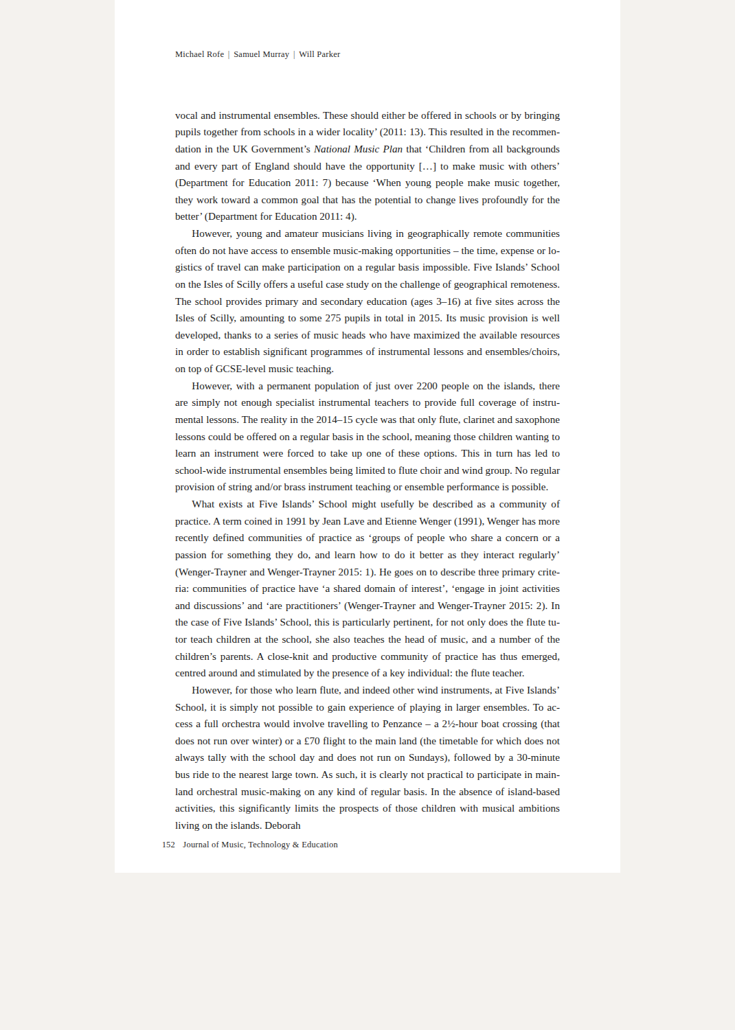Michael Rofe|Samuel Murray|Will Parker
vocal and instrumental ensembles. These should either be offered in schools or by bringing pupils together from schools in a wider locality’ (2011: 13). This resulted in the recommendation in the UK Government’s National Music Plan that ‘Children from all backgrounds and every part of England should have the opportunity […] to make music with others’ (Department for Education 2011: 7) because ‘When young people make music together, they work toward a common goal that has the potential to change lives profoundly for the better’ (Department for Education 2011: 4).
However, young and amateur musicians living in geographically remote communities often do not have access to ensemble music-making opportunities – the time, expense or logistics of travel can make participation on a regular basis impossible. Five Islands’ School on the Isles of Scilly offers a useful case study on the challenge of geographical remoteness. The school provides primary and secondary education (ages 3–16) at five sites across the Isles of Scilly, amounting to some 275 pupils in total in 2015. Its music provision is well developed, thanks to a series of music heads who have maximized the available resources in order to establish significant programmes of instrumental lessons and ensembles/choirs, on top of GCSE-level music teaching.
However, with a permanent population of just over 2200 people on the islands, there are simply not enough specialist instrumental teachers to provide full coverage of instrumental lessons. The reality in the 2014–15 cycle was that only flute, clarinet and saxophone lessons could be offered on a regular basis in the school, meaning those children wanting to learn an instrument were forced to take up one of these options. This in turn has led to school-wide instrumental ensembles being limited to flute choir and wind group. No regular provision of string and/or brass instrument teaching or ensemble performance is possible.
What exists at Five Islands’ School might usefully be described as a community of practice. A term coined in 1991 by Jean Lave and Etienne Wenger (1991), Wenger has more recently defined communities of practice as ‘groups of people who share a concern or a passion for something they do, and learn how to do it better as they interact regularly’ (Wenger-Trayner and Wenger-Trayner 2015: 1). He goes on to describe three primary criteria: communities of practice have ‘a shared domain of interest’, ‘engage in joint activities and discussions’ and ‘are practitioners’ (Wenger-Trayner and Wenger-Trayner 2015: 2). In the case of Five Islands’ School, this is particularly pertinent, for not only does the flute tutor teach children at the school, she also teaches the head of music, and a number of the children’s parents. A close-knit and productive community of practice has thus emerged, centred around and stimulated by the presence of a key individual: the flute teacher.
However, for those who learn flute, and indeed other wind instruments, at Five Islands’ School, it is simply not possible to gain experience of playing in larger ensembles. To access a full orchestra would involve travelling to Penzance – a 2½-hour boat crossing (that does not run over winter) or a £70 flight to the main land (the timetable for which does not always tally with the school day and does not run on Sundays), followed by a 30-minute bus ride to the nearest large town. As such, it is clearly not practical to participate in mainland orchestral music-making on any kind of regular basis. In the absence of island-based activities, this significantly limits the prospects of those children with musical ambitions living on the islands. Deborah
152 Journal of Music, Technology & Education